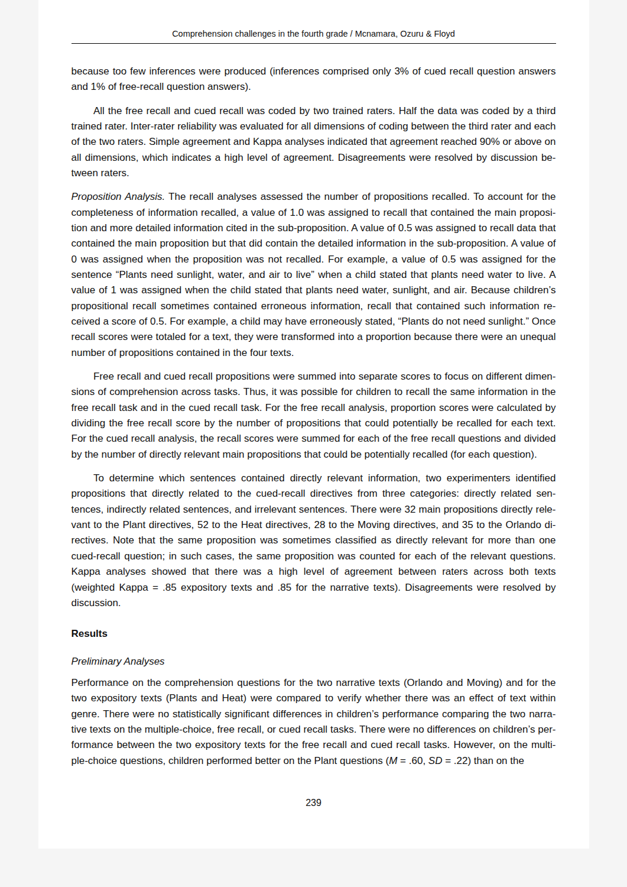Comprehension challenges in the fourth grade / Mcnamara, Ozuru & Floyd
because too few inferences were produced (inferences comprised only 3% of cued recall question answers and 1% of free-recall question answers).
All the free recall and cued recall was coded by two trained raters. Half the data was coded by a third trained rater. Inter-rater reliability was evaluated for all dimensions of coding between the third rater and each of the two raters. Simple agreement and Kappa analyses indicated that agreement reached 90% or above on all dimensions, which indicates a high level of agreement. Disagreements were resolved by discussion between raters.
Proposition Analysis. The recall analyses assessed the number of propositions recalled. To account for the completeness of information recalled, a value of 1.0 was assigned to recall that contained the main proposition and more detailed information cited in the sub-proposition. A value of 0.5 was assigned to recall data that contained the main proposition but that did contain the detailed information in the sub-proposition. A value of 0 was assigned when the proposition was not recalled. For example, a value of 0.5 was assigned for the sentence “Plants need sunlight, water, and air to live” when a child stated that plants need water to live. A value of 1 was assigned when the child stated that plants need water, sunlight, and air. Because children’s propositional recall sometimes contained erroneous information, recall that contained such information received a score of 0.5. For example, a child may have erroneously stated, “Plants do not need sunlight.” Once recall scores were totaled for a text, they were transformed into a proportion because there were an unequal number of propositions contained in the four texts.
Free recall and cued recall propositions were summed into separate scores to focus on different dimensions of comprehension across tasks. Thus, it was possible for children to recall the same information in the free recall task and in the cued recall task. For the free recall analysis, proportion scores were calculated by dividing the free recall score by the number of propositions that could potentially be recalled for each text. For the cued recall analysis, the recall scores were summed for each of the free recall questions and divided by the number of directly relevant main propositions that could be potentially recalled (for each question).
To determine which sentences contained directly relevant information, two experimenters identified propositions that directly related to the cued-recall directives from three categories: directly related sentences, indirectly related sentences, and irrelevant sentences. There were 32 main propositions directly relevant to the Plant directives, 52 to the Heat directives, 28 to the Moving directives, and 35 to the Orlando directives. Note that the same proposition was sometimes classified as directly relevant for more than one cued-recall question; in such cases, the same proposition was counted for each of the relevant questions. Kappa analyses showed that there was a high level of agreement between raters across both texts (weighted Kappa = .85 expository texts and .85 for the narrative texts). Disagreements were resolved by discussion.
Results
Preliminary Analyses
Performance on the comprehension questions for the two narrative texts (Orlando and Moving) and for the two expository texts (Plants and Heat) were compared to verify whether there was an effect of text within genre. There were no statistically significant differences in children’s performance comparing the two narrative texts on the multiple-choice, free recall, or cued recall tasks. There were no differences on children’s performance between the two expository texts for the free recall and cued recall tasks. However, on the multiple-choice questions, children performed better on the Plant questions (M = .60, SD = .22) than on the
239